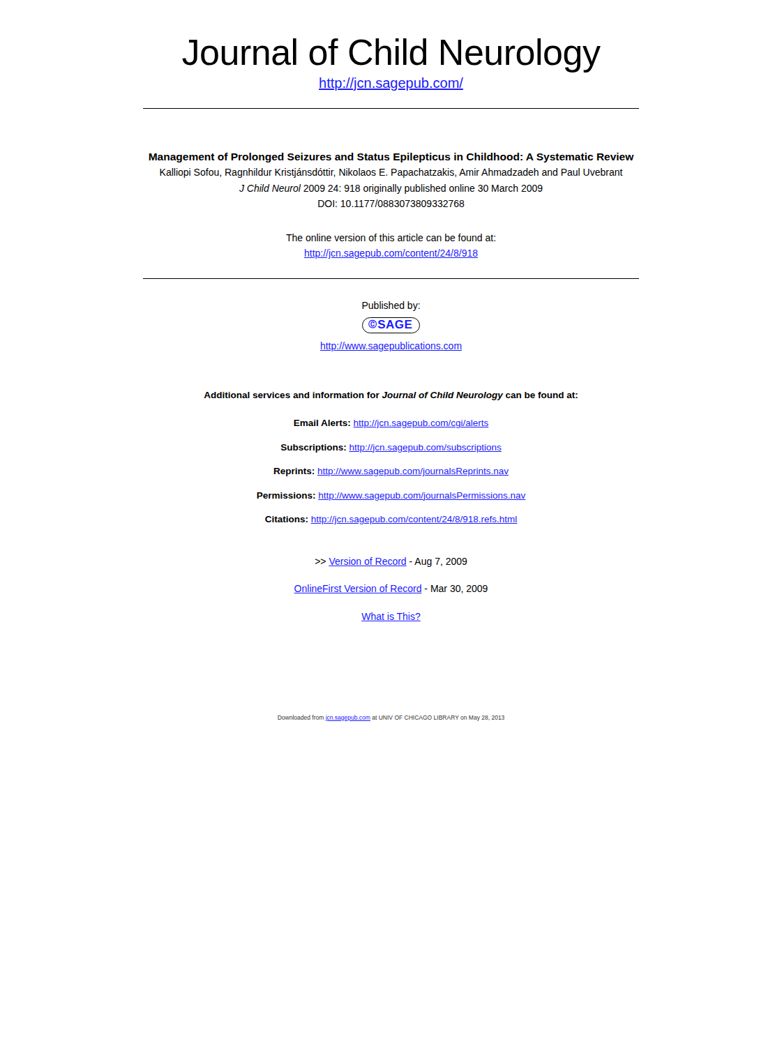Journal of Child Neurology
http://jcn.sagepub.com/
Management of Prolonged Seizures and Status Epilepticus in Childhood: A Systematic Review
Kalliopi Sofou, Ragnhildur Kristjánsdóttir, Nikolaos E. Papachatzakis, Amir Ahmadzadeh and Paul Uvebrant
J Child Neurol 2009 24: 918 originally published online 30 March 2009
DOI: 10.1177/0883073809332768
The online version of this article can be found at:
http://jcn.sagepub.com/content/24/8/918
Published by:
ⒸSAGE
http://www.sagepublications.com
Additional services and information for Journal of Child Neurology can be found at:
Email Alerts: http://jcn.sagepub.com/cgi/alerts
Subscriptions: http://jcn.sagepub.com/subscriptions
Reprints: http://www.sagepub.com/journalsReprints.nav
Permissions: http://www.sagepub.com/journalsPermissions.nav
Citations: http://jcn.sagepub.com/content/24/8/918.refs.html
>> Version of Record - Aug 7, 2009
OnlineFirst Version of Record - Mar 30, 2009
What is This?
Downloaded from jcn.sagepub.com at UNIV OF CHICAGO LIBRARY on May 28, 2013